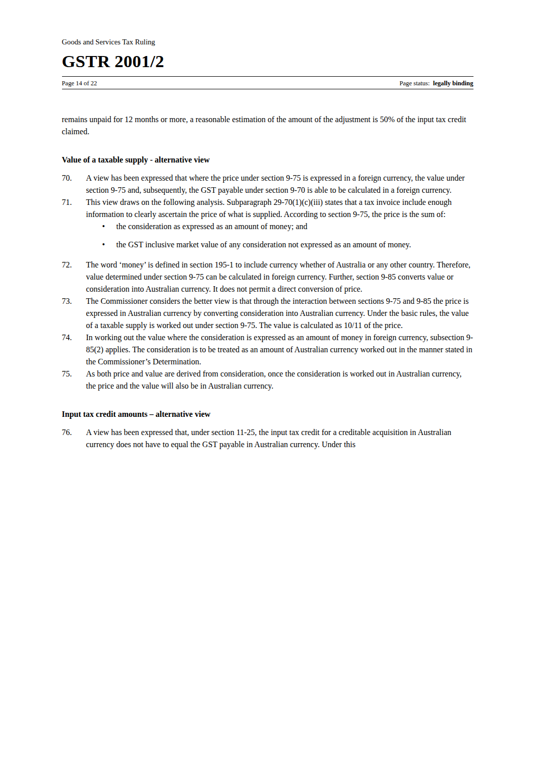Goods and Services Tax Ruling
GSTR 2001/2
Page 14 of 22 Page status: legally binding
remains unpaid for 12 months or more, a reasonable estimation of the amount of the adjustment is 50% of the input tax credit claimed.
Value of a taxable supply - alternative view
70. A view has been expressed that where the price under section 9-75 is expressed in a foreign currency, the value under section 9-75 and, subsequently, the GST payable under section 9-70 is able to be calculated in a foreign currency.
71. This view draws on the following analysis. Subparagraph 29-70(1)(c)(iii) states that a tax invoice include enough information to clearly ascertain the price of what is supplied. According to section 9-75, the price is the sum of:
•the consideration as expressed as an amount of money; and
•the GST inclusive market value of any consideration not expressed as an amount of money.
72. The word ‘money’ is defined in section 195-1 to include currency whether of Australia or any other country. Therefore, value determined under section 9-75 can be calculated in foreign currency. Further, section 9-85 converts value or consideration into Australian currency. It does not permit a direct conversion of price.
73. The Commissioner considers the better view is that through the interaction between sections 9-75 and 9-85 the price is expressed in Australian currency by converting consideration into Australian currency. Under the basic rules, the value of a taxable supply is worked out under section 9-75. The value is calculated as 10/11 of the price.
74. In working out the value where the consideration is expressed as an amount of money in foreign currency, subsection 9-85(2) applies. The consideration is to be treated as an amount of Australian currency worked out in the manner stated in the Commissioner’s Determination.
75. As both price and value are derived from consideration, once the consideration is worked out in Australian currency, the price and the value will also be in Australian currency.
Input tax credit amounts – alternative view
76. A view has been expressed that, under section 11-25, the input tax credit for a creditable acquisition in Australian currency does not have to equal the GST payable in Australian currency. Under this